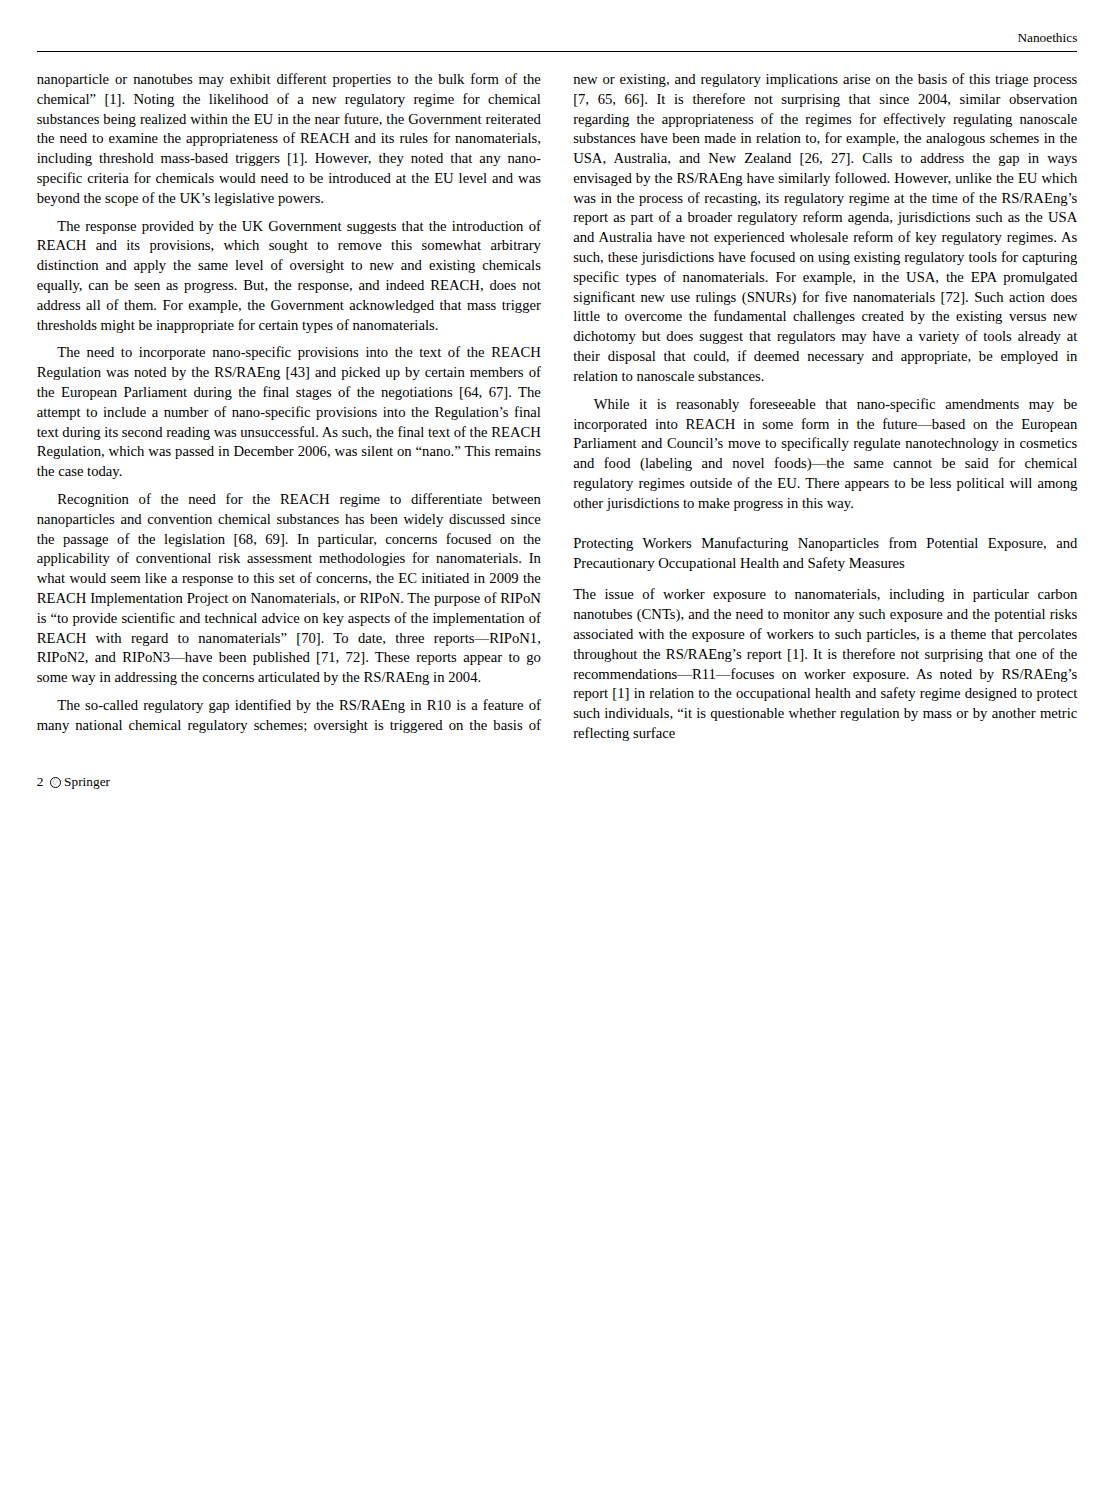Nanoethics
nanoparticle or nanotubes may exhibit different properties to the bulk form of the chemical” [1]. Noting the likelihood of a new regulatory regime for chemical substances being realized within the EU in the near future, the Government reiterated the need to examine the appropriateness of REACH and its rules for nanomaterials, including threshold mass-based triggers [1]. However, they noted that any nano-specific criteria for chemicals would need to be introduced at the EU level and was beyond the scope of the UK’s legislative powers.
The response provided by the UK Government suggests that the introduction of REACH and its provisions, which sought to remove this somewhat arbitrary distinction and apply the same level of oversight to new and existing chemicals equally, can be seen as progress. But, the response, and indeed REACH, does not address all of them. For example, the Government acknowledged that mass trigger thresholds might be inappropriate for certain types of nanomaterials.
The need to incorporate nano-specific provisions into the text of the REACH Regulation was noted by the RS/RAEng [43] and picked up by certain members of the European Parliament during the final stages of the negotiations [64, 67]. The attempt to include a number of nano-specific provisions into the Regulation’s final text during its second reading was unsuccessful. As such, the final text of the REACH Regulation, which was passed in December 2006, was silent on “nano.” This remains the case today.
Recognition of the need for the REACH regime to differentiate between nanoparticles and convention chemical substances has been widely discussed since the passage of the legislation [68, 69]. In particular, concerns focused on the applicability of conventional risk assessment methodologies for nanomaterials. In what would seem like a response to this set of concerns, the EC initiated in 2009 the REACH Implementation Project on Nanomaterials, or RIPoN. The purpose of RIPoN is “to provide scientific and technical advice on key aspects of the implementation of REACH with regard to nanomaterials” [70]. To date, three reports—RIPoN1, RIPoN2, and RIPoN3—have been published [71, 72]. These reports appear to go some way in addressing the concerns articulated by the RS/RAEng in 2004.
The so-called regulatory gap identified by the RS/RAEng in R10 is a feature of many national chemical regulatory schemes; oversight is triggered on the basis of new or existing, and regulatory implications arise on the basis of this triage process [7, 65, 66]. It is therefore not surprising that since 2004, similar observation regarding the appropriateness of the regimes for effectively regulating nanoscale substances have been made in relation to, for example, the analogous schemes in the USA, Australia, and New Zealand [26, 27]. Calls to address the gap in ways envisaged by the RS/RAEng have similarly followed. However, unlike the EU which was in the process of recasting, its regulatory regime at the time of the RS/RAEng’s report as part of a broader regulatory reform agenda, jurisdictions such as the USA and Australia have not experienced wholesale reform of key regulatory regimes. As such, these jurisdictions have focused on using existing regulatory tools for capturing specific types of nanomaterials. For example, in the USA, the EPA promulgated significant new use rulings (SNURs) for five nanomaterials [72]. Such action does little to overcome the fundamental challenges created by the existing versus new dichotomy but does suggest that regulators may have a variety of tools already at their disposal that could, if deemed necessary and appropriate, be employed in relation to nanoscale substances.
While it is reasonably foreseeable that nano-specific amendments may be incorporated into REACH in some form in the future—based on the European Parliament and Council’s move to specifically regulate nanotechnology in cosmetics and food (labeling and novel foods)—the same cannot be said for chemical regulatory regimes outside of the EU. There appears to be less political will among other jurisdictions to make progress in this way.
Protecting Workers Manufacturing Nanoparticles from Potential Exposure, and Precautionary Occupational Health and Safety Measures
The issue of worker exposure to nanomaterials, including in particular carbon nanotubes (CNTs), and the need to monitor any such exposure and the potential risks associated with the exposure of workers to such particles, is a theme that percolates throughout the RS/RAEng’s report [1]. It is therefore not surprising that one of the recommendations—R11—focuses on worker exposure. As noted by RS/RAEng’s report [1] in relation to the occupational health and safety regime designed to protect such individuals, “it is questionable whether regulation by mass or by another metric reflecting surface
2♢Springer